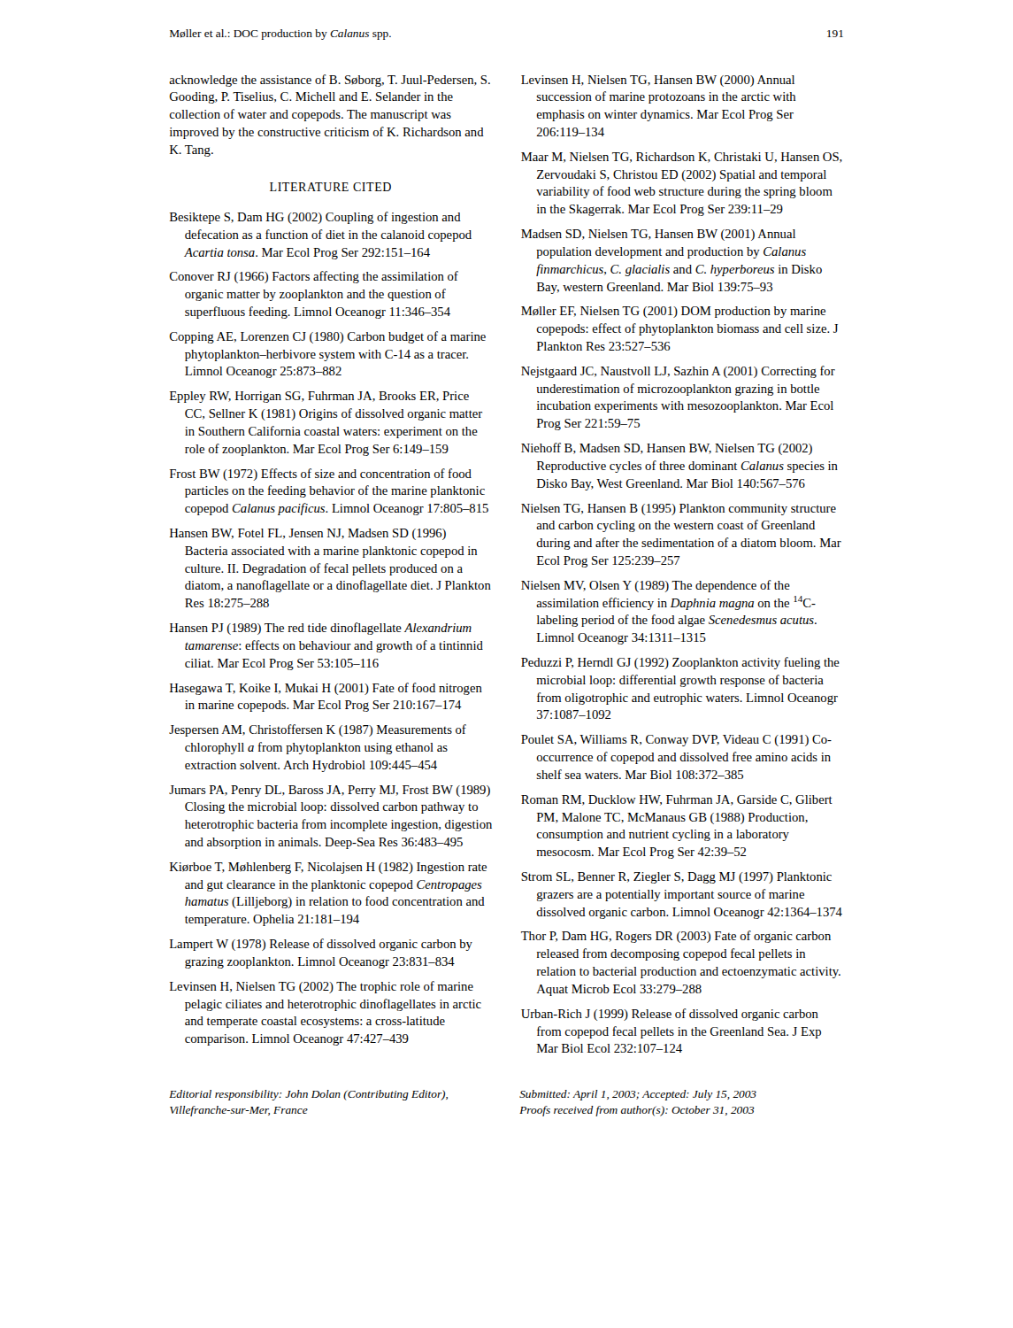Møller et al.: DOC production by Calanus spp. 191
acknowledge the assistance of B. Søborg, T. Juul-Pedersen, S. Gooding, P. Tiselius, C. Michell and E. Selander in the collection of water and copepods. The manuscript was improved by the constructive criticism of K. Richardson and K. Tang.
LITERATURE CITED
Besiktepe S, Dam HG (2002) Coupling of ingestion and defecation as a function of diet in the calanoid copepod Acartia tonsa. Mar Ecol Prog Ser 292:151–164
Conover RJ (1966) Factors affecting the assimilation of organic matter by zooplankton and the question of superfluous feeding. Limnol Oceanogr 11:346–354
Copping AE, Lorenzen CJ (1980) Carbon budget of a marine phytoplankton–herbivore system with C-14 as a tracer. Limnol Oceanogr 25:873–882
Eppley RW, Horrigan SG, Fuhrman JA, Brooks ER, Price CC, Sellner K (1981) Origins of dissolved organic matter in Southern California coastal waters: experiment on the role of zooplankton. Mar Ecol Prog Ser 6:149–159
Frost BW (1972) Effects of size and concentration of food particles on the feeding behavior of the marine planktonic copepod Calanus pacificus. Limnol Oceanogr 17:805–815
Hansen BW, Fotel FL, Jensen NJ, Madsen SD (1996) Bacteria associated with a marine planktonic copepod in culture. II. Degradation of fecal pellets produced on a diatom, a nanoflagellate or a dinoflagellate diet. J Plankton Res 18:275–288
Hansen PJ (1989) The red tide dinoflagellate Alexandrium tamarense: effects on behaviour and growth of a tintinnid ciliat. Mar Ecol Prog Ser 53:105–116
Hasegawa T, Koike I, Mukai H (2001) Fate of food nitrogen in marine copepods. Mar Ecol Prog Ser 210:167–174
Jespersen AM, Christoffersen K (1987) Measurements of chlorophyll a from phytoplankton using ethanol as extraction solvent. Arch Hydrobiol 109:445–454
Jumars PA, Penry DL, Baross JA, Perry MJ, Frost BW (1989) Closing the microbial loop: dissolved carbon pathway to heterotrophic bacteria from incomplete ingestion, digestion and absorption in animals. Deep-Sea Res 36:483–495
Kiørboe T, Møhlenberg F, Nicolajsen H (1982) Ingestion rate and gut clearance in the planktonic copepod Centropages hamatus (Lilljeborg) in relation to food concentration and temperature. Ophelia 21:181–194
Lampert W (1978) Release of dissolved organic carbon by grazing zooplankton. Limnol Oceanogr 23:831–834
Levinsen H, Nielsen TG (2002) The trophic role of marine pelagic ciliates and heterotrophic dinoflagellates in arctic and temperate coastal ecosystems: a cross-latitude comparison. Limnol Oceanogr 47:427–439
Levinsen H, Nielsen TG, Hansen BW (2000) Annual succession of marine protozoans in the arctic with emphasis on winter dynamics. Mar Ecol Prog Ser 206:119–134
Maar M, Nielsen TG, Richardson K, Christaki U, Hansen OS, Zervoudaki S, Christou ED (2002) Spatial and temporal variability of food web structure during the spring bloom in the Skagerrak. Mar Ecol Prog Ser 239:11–29
Madsen SD, Nielsen TG, Hansen BW (2001) Annual population development and production by Calanus finmarchicus, C. glacialis and C. hyperboreus in Disko Bay, western Greenland. Mar Biol 139:75–93
Møller EF, Nielsen TG (2001) DOM production by marine copepods: effect of phytoplankton biomass and cell size. J Plankton Res 23:527–536
Nejstgaard JC, Naustvoll LJ, Sazhin A (2001) Correcting for underestimation of microzooplankton grazing in bottle incubation experiments with mesozooplankton. Mar Ecol Prog Ser 221:59–75
Niehoff B, Madsen SD, Hansen BW, Nielsen TG (2002) Reproductive cycles of three dominant Calanus species in Disko Bay, West Greenland. Mar Biol 140:567–576
Nielsen TG, Hansen B (1995) Plankton community structure and carbon cycling on the western coast of Greenland during and after the sedimentation of a diatom bloom. Mar Ecol Prog Ser 125:239–257
Nielsen MV, Olsen Y (1989) The dependence of the assimilation efficiency in Daphnia magna on the 14C-labeling period of the food algae Scenedesmus acutus. Limnol Oceanogr 34:1311–1315
Peduzzi P, Herndl GJ (1992) Zooplankton activity fueling the microbial loop: differential growth response of bacteria from oligotrophic and eutrophic waters. Limnol Oceanogr 37:1087–1092
Poulet SA, Williams R, Conway DVP, Videau C (1991) Co-occurrence of copepod and dissolved free amino acids in shelf sea waters. Mar Biol 108:372–385
Roman RM, Ducklow HW, Fuhrman JA, Garside C, Glibert PM, Malone TC, McManaus GB (1988) Production, consumption and nutrient cycling in a laboratory mesocosm. Mar Ecol Prog Ser 42:39–52
Strom SL, Benner R, Ziegler S, Dagg MJ (1997) Planktonic grazers are a potentially important source of marine dissolved organic carbon. Limnol Oceanogr 42:1364–1374
Thor P, Dam HG, Rogers DR (2003) Fate of organic carbon released from decomposing copepod fecal pellets in relation to bacterial production and ectoenzymatic activity. Aquat Microb Ecol 33:279–288
Urban-Rich J (1999) Release of dissolved organic carbon from copepod fecal pellets in the Greenland Sea. J Exp Mar Biol Ecol 232:107–124
Editorial responsibility: John Dolan (Contributing Editor), Villefranche-sur-Mer, France
Submitted: April 1, 2003; Accepted: July 15, 2003
Proofs received from author(s): October 31, 2003